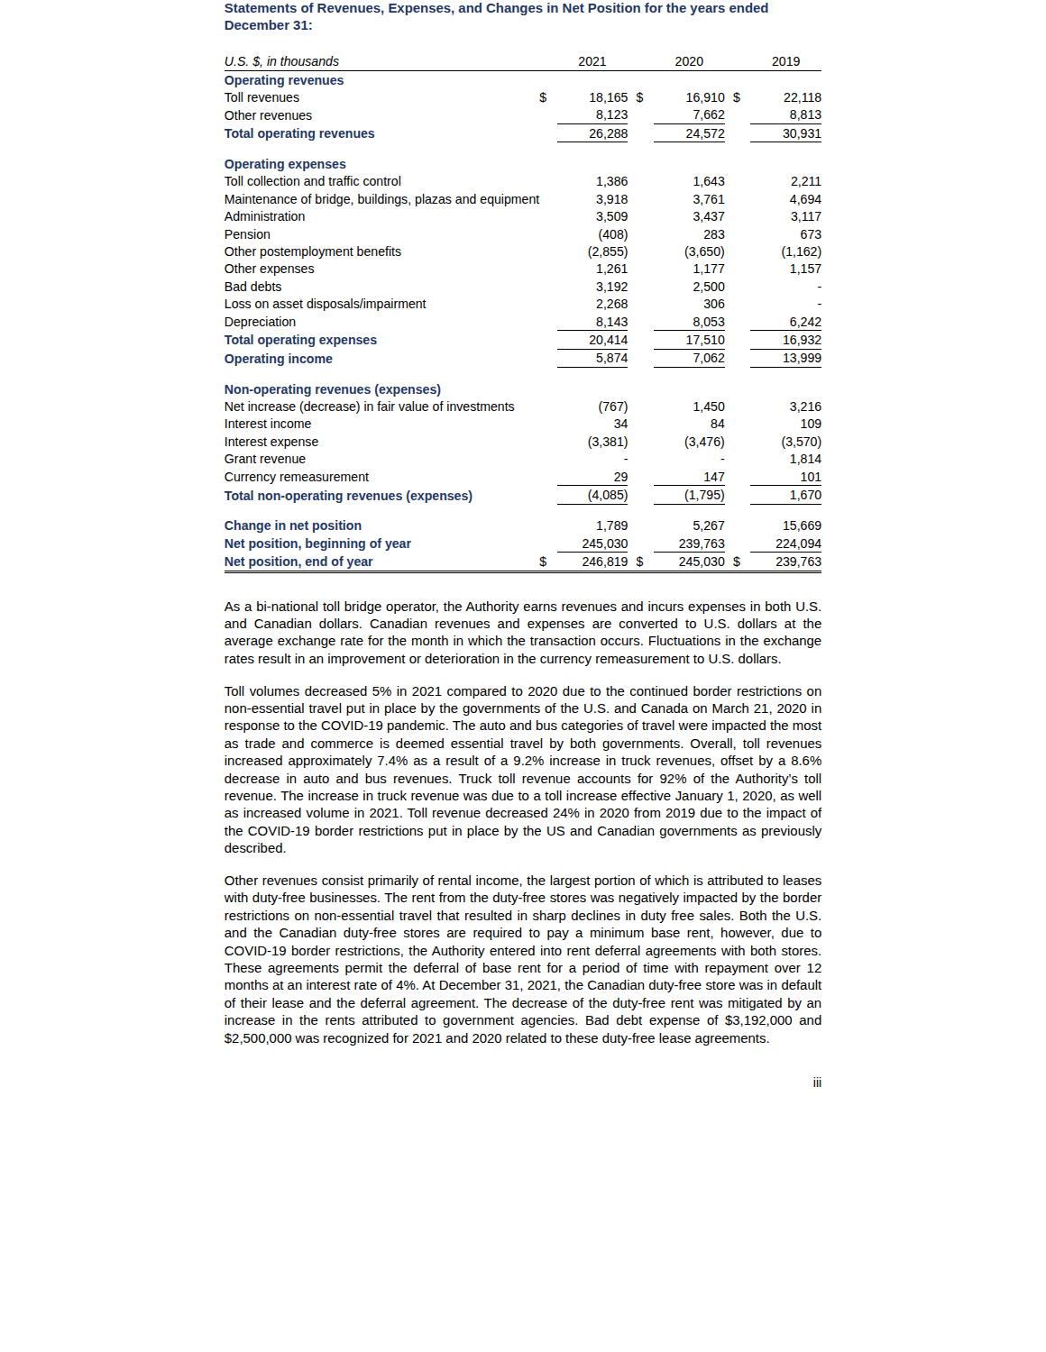Statements of Revenues, Expenses, and Changes in Net Position for the years ended December 31:
| U.S. $, in thousands | | 2021 | | | 2020 | | | 2019 |
| Operating revenues | | | | | | | | |
| Toll revenues | $ | 18,165 | | $ | 16,910 | | $ | 22,118 |
| Other revenues | | 8,123 | | | 7,662 | | | 8,813 |
| Total operating revenues | | 26,288 | | | 24,572 | | | 30,931 |
| Operating expenses | | | | | | | | |
| Toll collection and traffic control | | 1,386 | | | 1,643 | | | 2,211 |
| Maintenance of bridge, buildings, plazas and equipment | | 3,918 | | | 3,761 | | | 4,694 |
| Administration | | 3,509 | | | 3,437 | | | 3,117 |
| Pension | | (408) | | | 283 | | | 673 |
| Other postemployment benefits | | (2,855) | | | (3,650) | | | (1,162) |
| Other expenses | | 1,261 | | | 1,177 | | | 1,157 |
| Bad debts | | 3,192 | | | 2,500 | | | - |
| Loss on asset disposals/impairment | | 2,268 | | | 306 | | | - |
| Depreciation | | 8,143 | | | 8,053 | | | 6,242 |
| Total operating expenses | | 20,414 | | | 17,510 | | | 16,932 |
| Operating income | | 5,874 | | | 7,062 | | | 13,999 |
| Non-operating revenues (expenses) | | | | | | | | |
| Net increase (decrease) in fair value of investments | | (767) | | | 1,450 | | | 3,216 |
| Interest income | | 34 | | | 84 | | | 109 |
| Interest expense | | (3,381) | | | (3,476) | | | (3,570) |
| Grant revenue | | - | | | - | | | 1,814 |
| Currency remeasurement | | 29 | | | 147 | | | 101 |
| Total non-operating revenues (expenses) | | (4,085) | | | (1,795) | | | 1,670 |
| Change in net position | | 1,789 | | | 5,267 | | | 15,669 |
| Net position, beginning of year | | 245,030 | | | 239,763 | | | 224,094 |
| Net position, end of year | $ | 246,819 | | $ | 245,030 | | $ | 239,763 |
As a bi-national toll bridge operator, the Authority earns revenues and incurs expenses in both U.S. and Canadian dollars. Canadian revenues and expenses are converted to U.S. dollars at the average exchange rate for the month in which the transaction occurs. Fluctuations in the exchange rates result in an improvement or deterioration in the currency remeasurement to U.S. dollars.
Toll volumes decreased 5% in 2021 compared to 2020 due to the continued border restrictions on non-essential travel put in place by the governments of the U.S. and Canada on March 21, 2020 in response to the COVID-19 pandemic. The auto and bus categories of travel were impacted the most as trade and commerce is deemed essential travel by both governments. Overall, toll revenues increased approximately 7.4% as a result of a 9.2% increase in truck revenues, offset by a 8.6% decrease in auto and bus revenues. Truck toll revenue accounts for 92% of the Authority’s toll revenue. The increase in truck revenue was due to a toll increase effective January 1, 2020, as well as increased volume in 2021. Toll revenue decreased 24% in 2020 from 2019 due to the impact of the COVID-19 border restrictions put in place by the US and Canadian governments as previously described.
Other revenues consist primarily of rental income, the largest portion of which is attributed to leases with duty-free businesses. The rent from the duty-free stores was negatively impacted by the border restrictions on non-essential travel that resulted in sharp declines in duty free sales. Both the U.S. and the Canadian duty-free stores are required to pay a minimum base rent, however, due to COVID-19 border restrictions, the Authority entered into rent deferral agreements with both stores. These agreements permit the deferral of base rent for a period of time with repayment over 12 months at an interest rate of 4%. At December 31, 2021, the Canadian duty-free store was in default of their lease and the deferral agreement. The decrease of the duty-free rent was mitigated by an increase in the rents attributed to government agencies. Bad debt expense of $3,192,000 and $2,500,000 was recognized for 2021 and 2020 related to these duty-free lease agreements.
iii